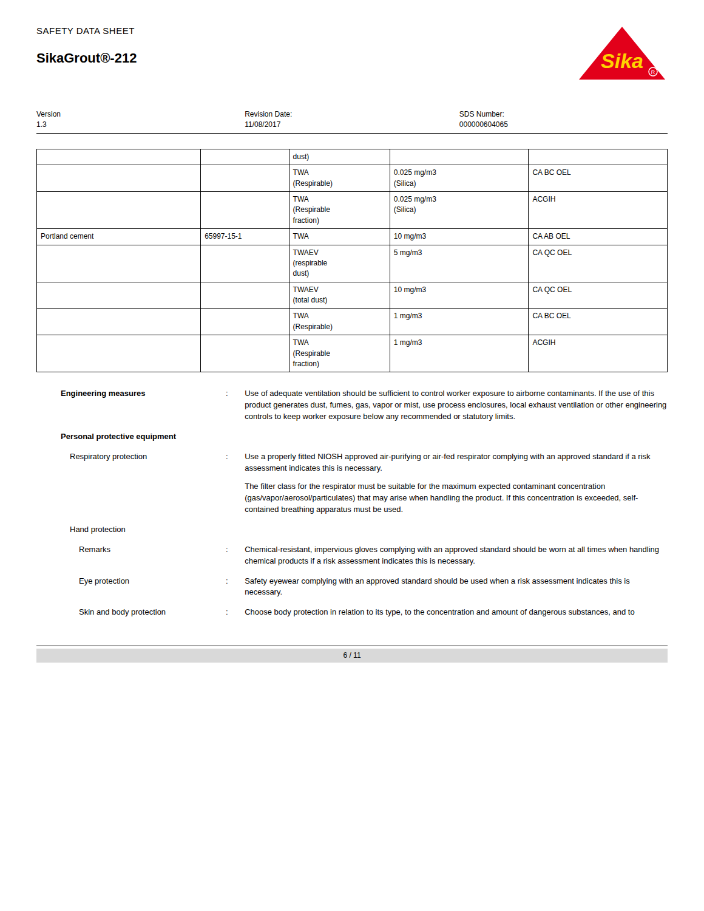SAFETY DATA SHEET
SikaGrout®-212
Sika R
Version
1.3
Revision Date:
11/08/2017
SDS Number:
000000604065
| | | dust) | | |
| | | TWA (Respirable) | 0.025 mg/m3 (Silica) | CA BC OEL |
| | | TWA (Respirable fraction) | 0.025 mg/m3 (Silica) | ACGIH |
| Portland cement | 65997-15-1 | TWA | 10 mg/m3 | CA AB OEL |
| | | TWAEV (respirable dust) | 5 mg/m3 | CA QC OEL |
| | | TWAEV (total dust) | 10 mg/m3 | CA QC OEL |
| | | TWA (Respirable) | 1 mg/m3 | CA BC OEL |
| | | TWA (Respirable fraction) | 1 mg/m3 | ACGIH |
Engineering measures
:
Use of adequate ventilation should be sufficient to control worker exposure to airborne contaminants. If the use of this product generates dust, fumes, gas, vapor or mist, use process enclosures, local exhaust ventilation or other engineering controls to keep worker exposure below any recommended or statutory limits.
Personal protective equipment
Respiratory protection
:
Use a properly fitted NIOSH approved air-purifying or air-fed respirator complying with an approved standard if a risk assessment indicates this is necessary.
The filter class for the respirator must be suitable for the maximum expected contaminant concentration (gas/vapor/aerosol/particulates) that may arise when handling the product. If this concentration is exceeded, self-contained breathing apparatus must be used.
Hand protection
Remarks
:
Chemical-resistant, impervious gloves complying with an approved standard should be worn at all times when handling chemical products if a risk assessment indicates this is necessary.
Eye protection
:
Safety eyewear complying with an approved standard should be used when a risk assessment indicates this is necessary.
Skin and body protection
:
Choose body protection in relation to its type, to the concentration and amount of dangerous substances, and to
6 / 11